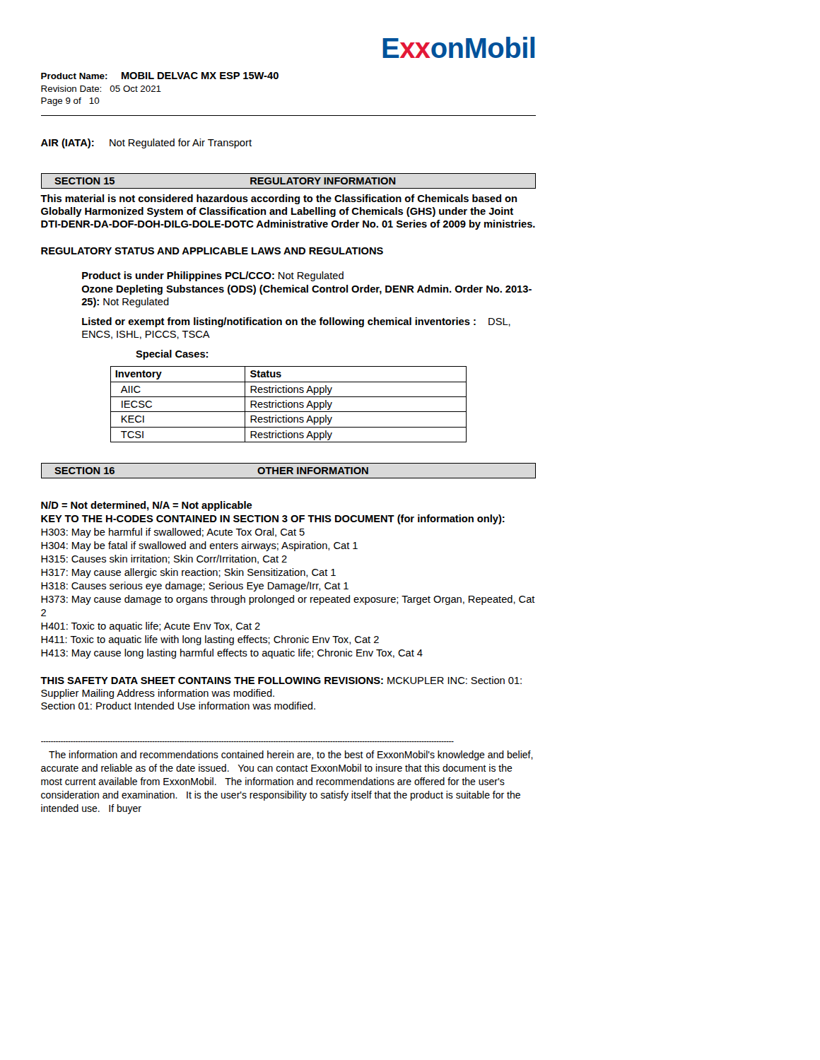Exx onMobil
Product Name: MOBIL DELVAC MX ESP 15W-40
Revision Date: 05 Oct 2021
Page 9 of 10
AIR (IATA): Not Regulated for Air Transport
SECTION 15 REGULATORY INFORMATION
This material is not considered hazardous according to the Classification of Chemicals based on Globally Harmonized System of Classification and Labelling of Chemicals (GHS) under the Joint DTI-DENR-DA-DOF-DOH-DILG-DOLE-DOTC Administrative Order No. 01 Series of 2009 by ministries.
REGULATORY STATUS AND APPLICABLE LAWS AND REGULATIONS
Product is under Philippines PCL/CCO: Not Regulated
Ozone Depleting Substances (ODS) (Chemical Control Order, DENR Admin. Order No. 2013-25): Not Regulated
Listed or exempt from listing/notification on the following chemical inventories : DSL, ENCS, ISHL, PICCS, TSCA
Special Cases:
| Inventory | Status |
| --- | --- |
| AIIC | Restrictions Apply |
| IECSC | Restrictions Apply |
| KECI | Restrictions Apply |
| TCSI | Restrictions Apply |
SECTION 16 OTHER INFORMATION
N/D = Not determined, N/A = Not applicable
KEY TO THE H-CODES CONTAINED IN SECTION 3 OF THIS DOCUMENT (for information only):
H303: May be harmful if swallowed; Acute Tox Oral, Cat 5
H304: May be fatal if swallowed and enters airways; Aspiration, Cat 1
H315: Causes skin irritation; Skin Corr/Irritation, Cat 2
H317: May cause allergic skin reaction; Skin Sensitization, Cat 1
H318: Causes serious eye damage; Serious Eye Damage/Irr, Cat 1
H373: May cause damage to organs through prolonged or repeated exposure; Target Organ, Repeated, Cat 2
H401: Toxic to aquatic life; Acute Env Tox, Cat 2
H411: Toxic to aquatic life with long lasting effects; Chronic Env Tox, Cat 2
H413: May cause long lasting harmful effects to aquatic life; Chronic Env Tox, Cat 4
THIS SAFETY DATA SHEET CONTAINS THE FOLLOWING REVISIONS: MCKUPLER INC: Section 01: Supplier Mailing Address information was modified.
Section 01: Product Intended Use information was modified.
-----------------------------------------------------------------------------------------------------------------------------------------------------------------------
The information and recommendations contained herein are, to the best of ExxonMobil's knowledge and belief, accurate and reliable as of the date issued. You can contact ExxonMobil to insure that this document is the most current available from ExxonMobil. The information and recommendations are offered for the user's consideration and examination. It is the user's responsibility to satisfy itself that the product is suitable for the intended use. If buyer